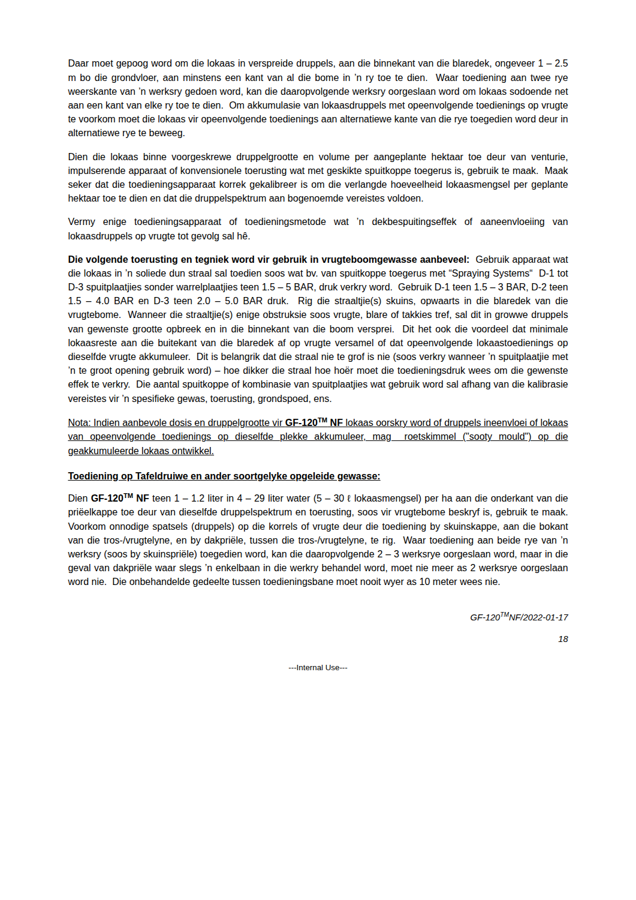Daar moet gepoog word om die lokaas in verspreide druppels, aan die binnekant van die blaredek, ongeveer 1 – 2.5 m bo die grondvloer, aan minstens een kant van al die bome in ’n ry toe te dien. Waar toediening aan twee rye weerskante van ’n werksry gedoen word, kan die daaropvolgende werksry oorgeslaan word om lokaas sodoende net aan een kant van elke ry toe te dien. Om akkumulasie van lokaasdruppels met opeenvolgende toedienings op vrugte te voorkom moet die lokaas vir opeenvolgende toedienings aan alternatiewe kante van die rye toegedien word deur in alternatiewe rye te beweeg.
Dien die lokaas binne voorgeskrewe druppelgrootte en volume per aangeplante hektaar toe deur van venturie, impulserende apparaat of konvensionele toerusting wat met geskikte spuitkoppe toegerus is, gebruik te maak. Maak seker dat die toedieningsapparaat korrek gekalibreer is om die verlangde hoeveelheid lokaasmengsel per geplante hektaar toe te dien en dat die druppelspektrum aan bogenoemde vereistes voldoen.
Vermy enige toedieningsapparaat of toedieningsmetode wat ’n dekbespuitingseffek of aaneenvloeiing van lokaasdruppels op vrugte tot gevolg sal hê.
Die volgende toerusting en tegniek word vir gebruik in vrugteboomgewasse aanbeveel: Gebruik apparaat wat die lokaas in ’n soliede dun straal sal toedien soos wat bv. van spuitkoppe toegerus met “Spraying Systems“ D-1 tot D-3 spuitplaatjies sonder warrelplaatjies teen 1.5 – 5 BAR, druk verkry word. Gebruik D-1 teen 1.5 – 3 BAR, D-2 teen 1.5 – 4.0 BAR en D-3 teen 2.0 – 5.0 BAR druk. Rig die straaltjie(s) skuins, opwaarts in die blaredek van die vrugtebome. Wanneer die straaltjie(s) enige obstruksie soos vrugte, blare of takkies tref, sal dit in growwe druppels van gewenste grootte opbreek en in die binnekant van die boom versprei. Dit het ook die voordeel dat minimale lokaasreste aan die buitekant van die blaredek af op vrugte versamel of dat opeenvolgende lokaastoedienings op dieselfde vrugte akkumuleer. Dit is belangrik dat die straal nie te grof is nie (soos verkry wanneer ’n spuitplaatjie met ’n te groot opening gebruik word) – hoe dikker die straal hoe hoër moet die toedieningsdruk wees om die gewenste effek te verkry. Die aantal spuitkoppe of kombinasie van spuitplaatjies wat gebruik word sal afhang van die kalibrasie vereistes vir ’n spesifieke gewas, toerusting, grondspoed, ens.
Nota: Indien aanbevole dosis en druppelgrootte vir GF-120TM NF lokaas oorskry word of druppels ineenvloei of lokaas van opeenvolgende toedienings op dieselfde plekke akkumuleer, mag roetskimmel ("sooty mould") op die geakkumuleerde lokaas ontwikkel.
Toediening op Tafeldruiwe en ander soortgelyke opgeleide gewasse:
Dien GF-120TM NF teen 1 – 1.2 liter in 4 – 29 liter water (5 – 30 ℓ lokaasmengsel) per ha aan die onderkant van die priëelkappe toe deur van dieselfde druppelspektrum en toerusting, soos vir vrugtebome beskryf is, gebruik te maak. Voorkom onnodige spatsels (druppels) op die korrels of vrugte deur die toediening by skuinskappe, aan die bokant van die tros-/vrugtelyne, en by dakpriële, tussen die tros-/vrugtelyne, te rig. Waar toediening aan beide rye van ’n werksry (soos by skuinspriële) toegedien word, kan die daaropvolgende 2 – 3 werksrye oorgeslaan word, maar in die geval van dakpriële waar slegs ’n enkelbaan in die werkry behandel word, moet nie meer as 2 werksrye oorgeslaan word nie. Die onbehandelde gedeelte tussen toedieningsbane moet nooit wyer as 10 meter wees nie.
GF-120TMNF/2022-01-17
18
---Internal Use---